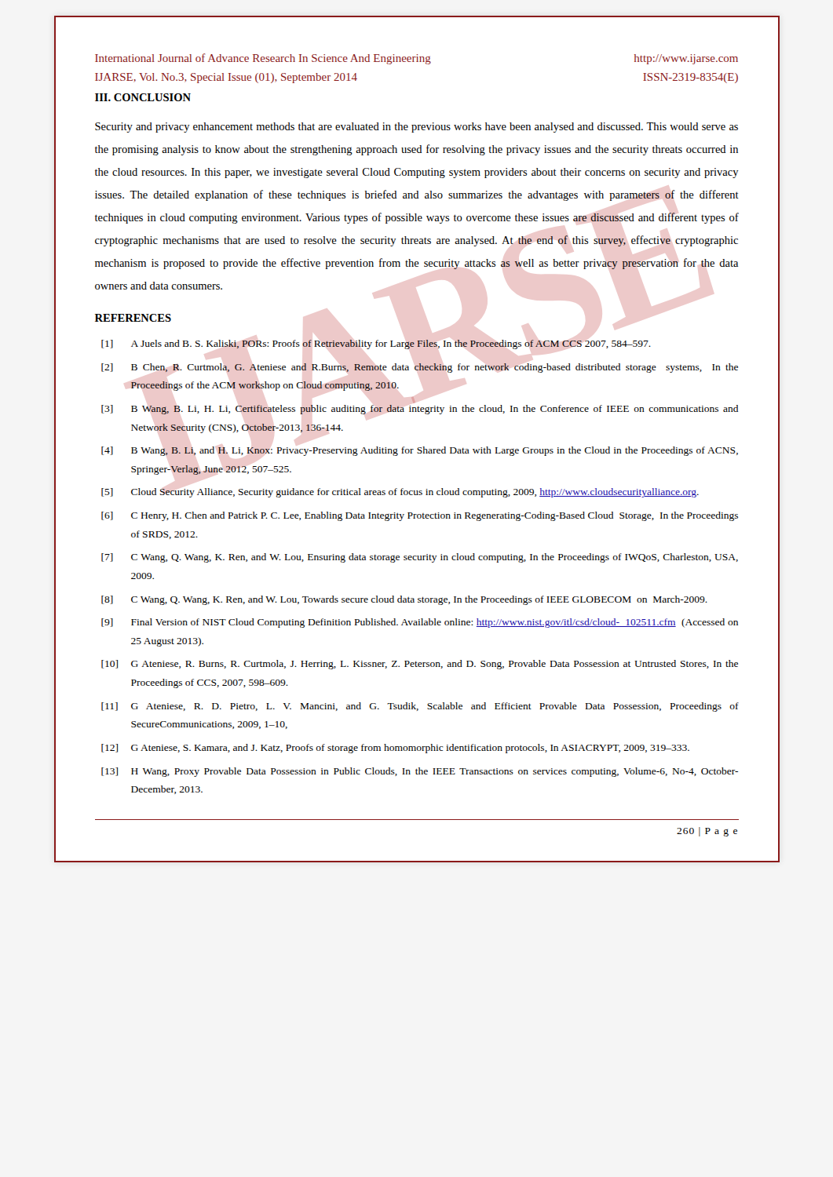IJARSE
International Journal of Advance Research In Science And Engineering http://www.ijarse.com
IJARSE, Vol. No.3, Special Issue (01), September 2014 ISSN-2319-8354(E)
III. CONCLUSION
Security and privacy enhancement methods that are evaluated in the previous works have been analysed and discussed. This would serve as the promising analysis to know about the strengthening approach used for resolving the privacy issues and the security threats occurred in the cloud resources. In this paper, we investigate several Cloud Computing system providers about their concerns on security and privacy issues. The detailed explanation of these techniques is briefed and also summarizes the advantages with parameters of the different techniques in cloud computing environment. Various types of possible ways to overcome these issues are discussed and different types of cryptographic mechanisms that are used to resolve the security threats are analysed. At the end of this survey, effective cryptographic mechanism is proposed to provide the effective prevention from the security attacks as well as better privacy preservation for the data owners and data consumers.
REFERENCES
A Juels and B. S. Kaliski, PORs: Proofs of Retrievability for Large Files, In the Proceedings of ACM CCS 2007, 584–597.
B Chen, R. Curtmola, G. Ateniese and R.Burns, Remote data checking for network coding-based distributed storage systems, In the Proceedings of the ACM workshop on Cloud computing, 2010.
B Wang, B. Li, H. Li, Certificateless public auditing for data integrity in the cloud, In the Conference of IEEE on communications and Network Security (CNS), October-2013, 136-144.
B Wang, B. Li, and H. Li, Knox: Privacy-Preserving Auditing for Shared Data with Large Groups in the Cloud in the Proceedings of ACNS, Springer-Verlag, June 2012, 507–525.
Cloud Security Alliance, Security guidance for critical areas of focus in cloud computing, 2009, http://www.cloudsecurityalliance.org.
C Henry, H. Chen and Patrick P. C. Lee, Enabling Data Integrity Protection in Regenerating-Coding-Based Cloud Storage, In the Proceedings of SRDS, 2012.
C Wang, Q. Wang, K. Ren, and W. Lou, Ensuring data storage security in cloud computing, In the Proceedings of IWQoS, Charleston, USA, 2009.
C Wang, Q. Wang, K. Ren, and W. Lou, Towards secure cloud data storage, In the Proceedings of IEEE GLOBECOM on March-2009.
Final Version of NIST Cloud Computing Definition Published. Available online: http://www.nist.gov/itl/csd/cloud- 102511.cfm (Accessed on 25 August 2013).
G Ateniese, R. Burns, R. Curtmola, J. Herring, L. Kissner, Z. Peterson, and D. Song, Provable Data Possession at Untrusted Stores, In the Proceedings of CCS, 2007, 598–609.
G Ateniese, R. D. Pietro, L. V. Mancini, and G. Tsudik, Scalable and Efficient Provable Data Possession, Proceedings of SecureCommunications, 2009, 1–10,
G Ateniese, S. Kamara, and J. Katz, Proofs of storage from homomorphic identification protocols, In ASIACRYPT, 2009, 319–333.
H Wang, Proxy Provable Data Possession in Public Clouds, In the IEEE Transactions on services computing, Volume-6, No-4, October-December, 2013.
260 | P a g e